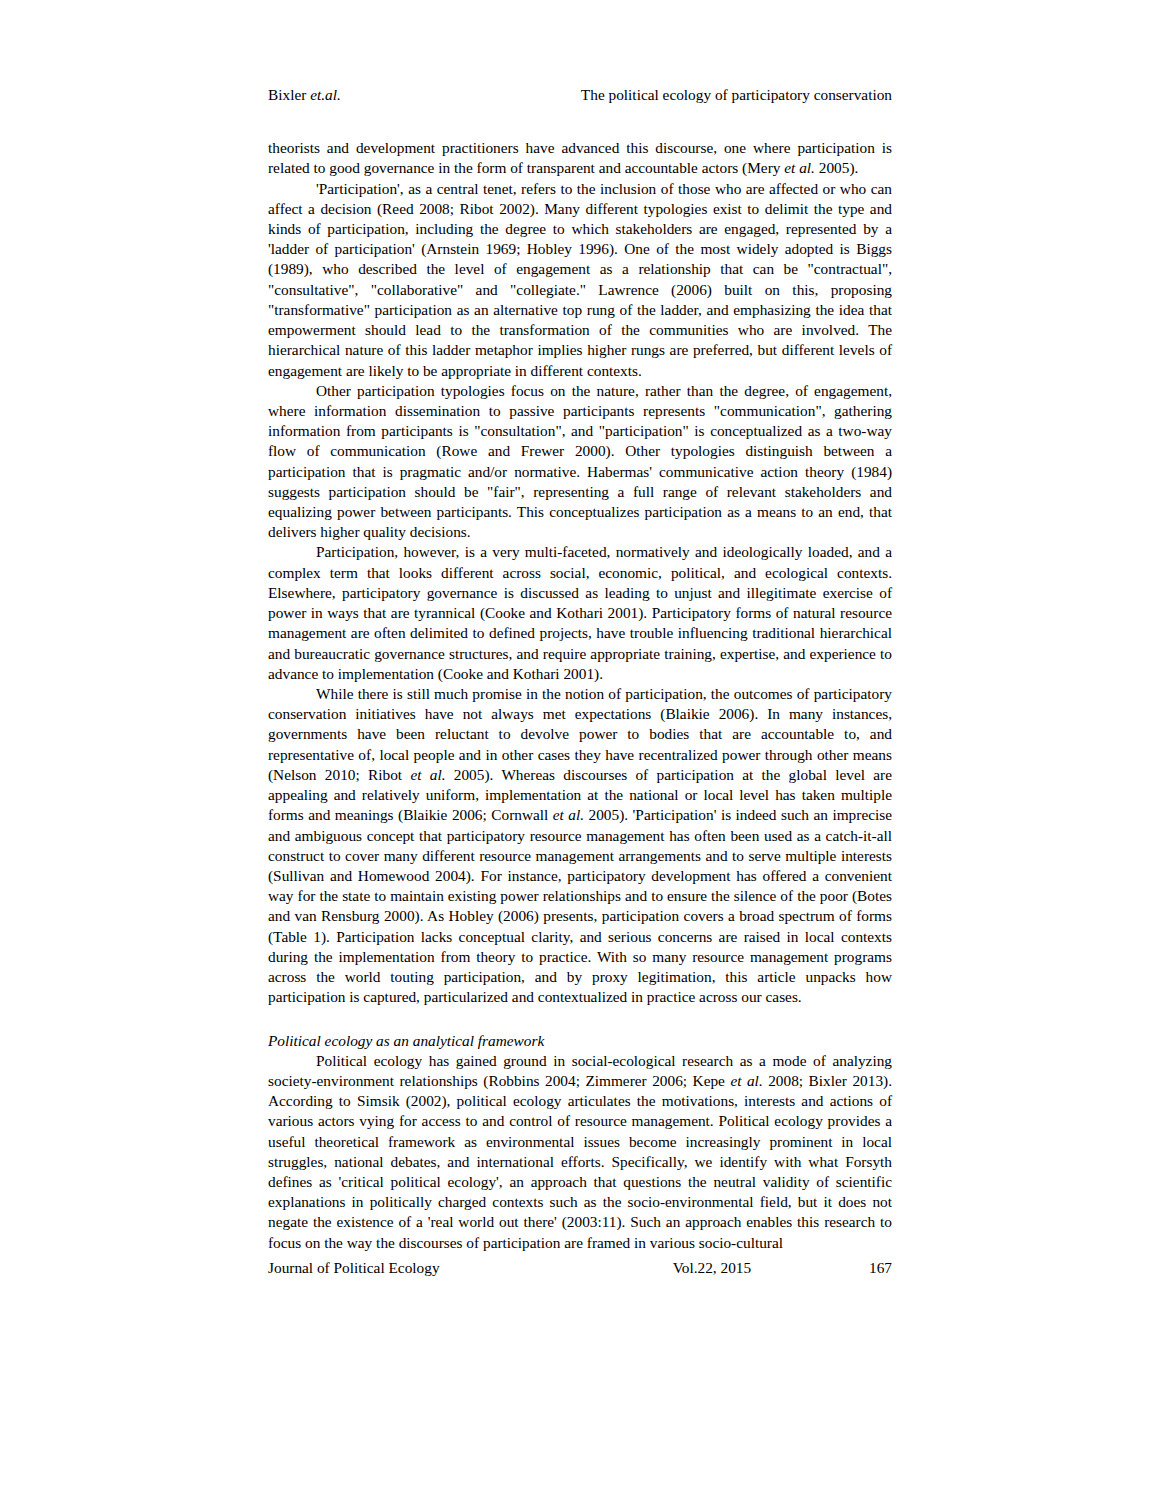Bixler et.al.
The political ecology of participatory conservation
theorists and development practitioners have advanced this discourse, one where participation is related to good governance in the form of transparent and accountable actors (Mery et al. 2005).
'Participation', as a central tenet, refers to the inclusion of those who are affected or who can affect a decision (Reed 2008; Ribot 2002). Many different typologies exist to delimit the type and kinds of participation, including the degree to which stakeholders are engaged, represented by a 'ladder of participation' (Arnstein 1969; Hobley 1996). One of the most widely adopted is Biggs (1989), who described the level of engagement as a relationship that can be "contractual", "consultative", "collaborative" and "collegiate." Lawrence (2006) built on this, proposing "transformative" participation as an alternative top rung of the ladder, and emphasizing the idea that empowerment should lead to the transformation of the communities who are involved. The hierarchical nature of this ladder metaphor implies higher rungs are preferred, but different levels of engagement are likely to be appropriate in different contexts.
Other participation typologies focus on the nature, rather than the degree, of engagement, where information dissemination to passive participants represents "communication", gathering information from participants is "consultation", and "participation" is conceptualized as a two-way flow of communication (Rowe and Frewer 2000). Other typologies distinguish between a participation that is pragmatic and/or normative. Habermas' communicative action theory (1984) suggests participation should be "fair", representing a full range of relevant stakeholders and equalizing power between participants. This conceptualizes participation as a means to an end, that delivers higher quality decisions.
Participation, however, is a very multi-faceted, normatively and ideologically loaded, and a complex term that looks different across social, economic, political, and ecological contexts. Elsewhere, participatory governance is discussed as leading to unjust and illegitimate exercise of power in ways that are tyrannical (Cooke and Kothari 2001). Participatory forms of natural resource management are often delimited to defined projects, have trouble influencing traditional hierarchical and bureaucratic governance structures, and require appropriate training, expertise, and experience to advance to implementation (Cooke and Kothari 2001).
While there is still much promise in the notion of participation, the outcomes of participatory conservation initiatives have not always met expectations (Blaikie 2006). In many instances, governments have been reluctant to devolve power to bodies that are accountable to, and representative of, local people and in other cases they have recentralized power through other means (Nelson 2010; Ribot et al. 2005). Whereas discourses of participation at the global level are appealing and relatively uniform, implementation at the national or local level has taken multiple forms and meanings (Blaikie 2006; Cornwall et al. 2005). 'Participation' is indeed such an imprecise and ambiguous concept that participatory resource management has often been used as a catch-it-all construct to cover many different resource management arrangements and to serve multiple interests (Sullivan and Homewood 2004). For instance, participatory development has offered a convenient way for the state to maintain existing power relationships and to ensure the silence of the poor (Botes and van Rensburg 2000). As Hobley (2006) presents, participation covers a broad spectrum of forms (Table 1). Participation lacks conceptual clarity, and serious concerns are raised in local contexts during the implementation from theory to practice. With so many resource management programs across the world touting participation, and by proxy legitimation, this article unpacks how participation is captured, particularized and contextualized in practice across our cases.
Political ecology as an analytical framework
Political ecology has gained ground in social-ecological research as a mode of analyzing society-environment relationships (Robbins 2004; Zimmerer 2006; Kepe et al. 2008; Bixler 2013). According to Simsik (2002), political ecology articulates the motivations, interests and actions of various actors vying for access to and control of resource management. Political ecology provides a useful theoretical framework as environmental issues become increasingly prominent in local struggles, national debates, and international efforts. Specifically, we identify with what Forsyth defines as 'critical political ecology', an approach that questions the neutral validity of scientific explanations in politically charged contexts such as the socio-environmental field, but it does not negate the existence of a 'real world out there' (2003:11). Such an approach enables this research to focus on the way the discourses of participation are framed in various socio-cultural
Journal of Political Ecology
Vol.22, 2015
167